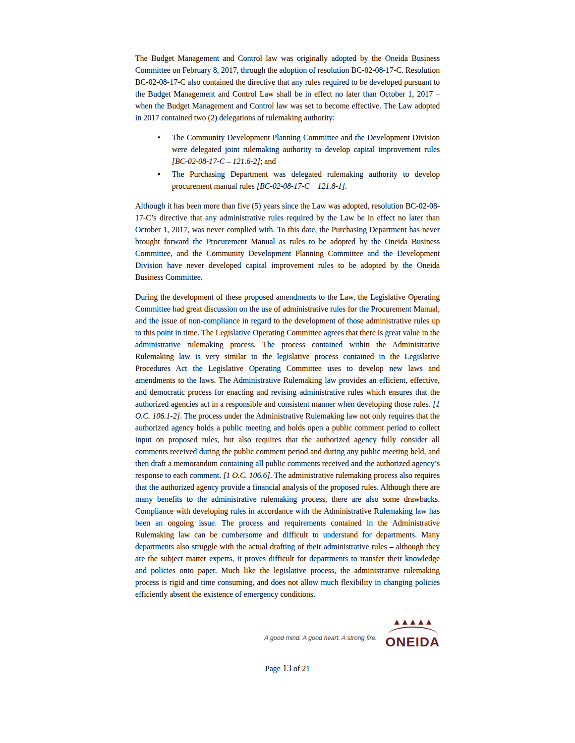The Budget Management and Control law was originally adopted by the Oneida Business Committee on February 8, 2017, through the adoption of resolution BC-02-08-17-C. Resolution BC-02-08-17-C also contained the directive that any rules required to be developed pursuant to the Budget Management and Control Law shall be in effect no later than October 1, 2017 – when the Budget Management and Control law was set to become effective. The Law adopted in 2017 contained two (2) delegations of rulemaking authority:
The Community Development Planning Committee and the Development Division were delegated joint rulemaking authority to develop capital improvement rules [BC-02-08-17-C – 121.6-2]; and
The Purchasing Department was delegated rulemaking authority to develop procurement manual rules [BC-02-08-17-C – 121.8-1].
Although it has been more than five (5) years since the Law was adopted, resolution BC-02-08-17-C’s directive that any administrative rules required by the Law be in effect no later than October 1, 2017, was never complied with. To this date, the Purchasing Department has never brought forward the Procurement Manual as rules to be adopted by the Oneida Business Committee, and the Community Development Planning Committee and the Development Division have never developed capital improvement rules to be adopted by the Oneida Business Committee.
During the development of these proposed amendments to the Law, the Legislative Operating Committee had great discussion on the use of administrative rules for the Procurement Manual, and the issue of non-compliance in regard to the development of those administrative rules up to this point in time. The Legislative Operating Committee agrees that there is great value in the administrative rulemaking process. The process contained within the Administrative Rulemaking law is very similar to the legislative process contained in the Legislative Procedures Act the Legislative Operating Committee uses to develop new laws and amendments to the laws. The Administrative Rulemaking law provides an efficient, effective, and democratic process for enacting and revising administrative rules which ensures that the authorized agencies act in a responsible and consistent manner when developing those rules. [1 O.C. 106.1-2]. The process under the Administrative Rulemaking law not only requires that the authorized agency holds a public meeting and holds open a public comment period to collect input on proposed rules, but also requires that the authorized agency fully consider all comments received during the public comment period and during any public meeting held, and then draft a memorandum containing all public comments received and the authorized agency’s response to each comment. [1 O.C. 106.6]. The administrative rulemaking process also requires that the authorized agency provide a financial analysis of the proposed rules. Although there are many benefits to the administrative rulemaking process, there are also some drawbacks. Compliance with developing rules in accordance with the Administrative Rulemaking law has been an ongoing issue. The process and requirements contained in the Administrative Rulemaking law can be cumbersome and difficult to understand for departments. Many departments also struggle with the actual drafting of their administrative rules – although they are the subject matter experts, it proves difficult for departments to transfer their knowledge and policies onto paper. Much like the legislative process, the administrative rulemaking process is rigid and time consuming, and does not allow much flexibility in changing policies efficiently absent the existence of emergency conditions.
A good mind. A good heart. A strong fire.
▲▲▲▲▲ ONEIDA
Page 13 of 21